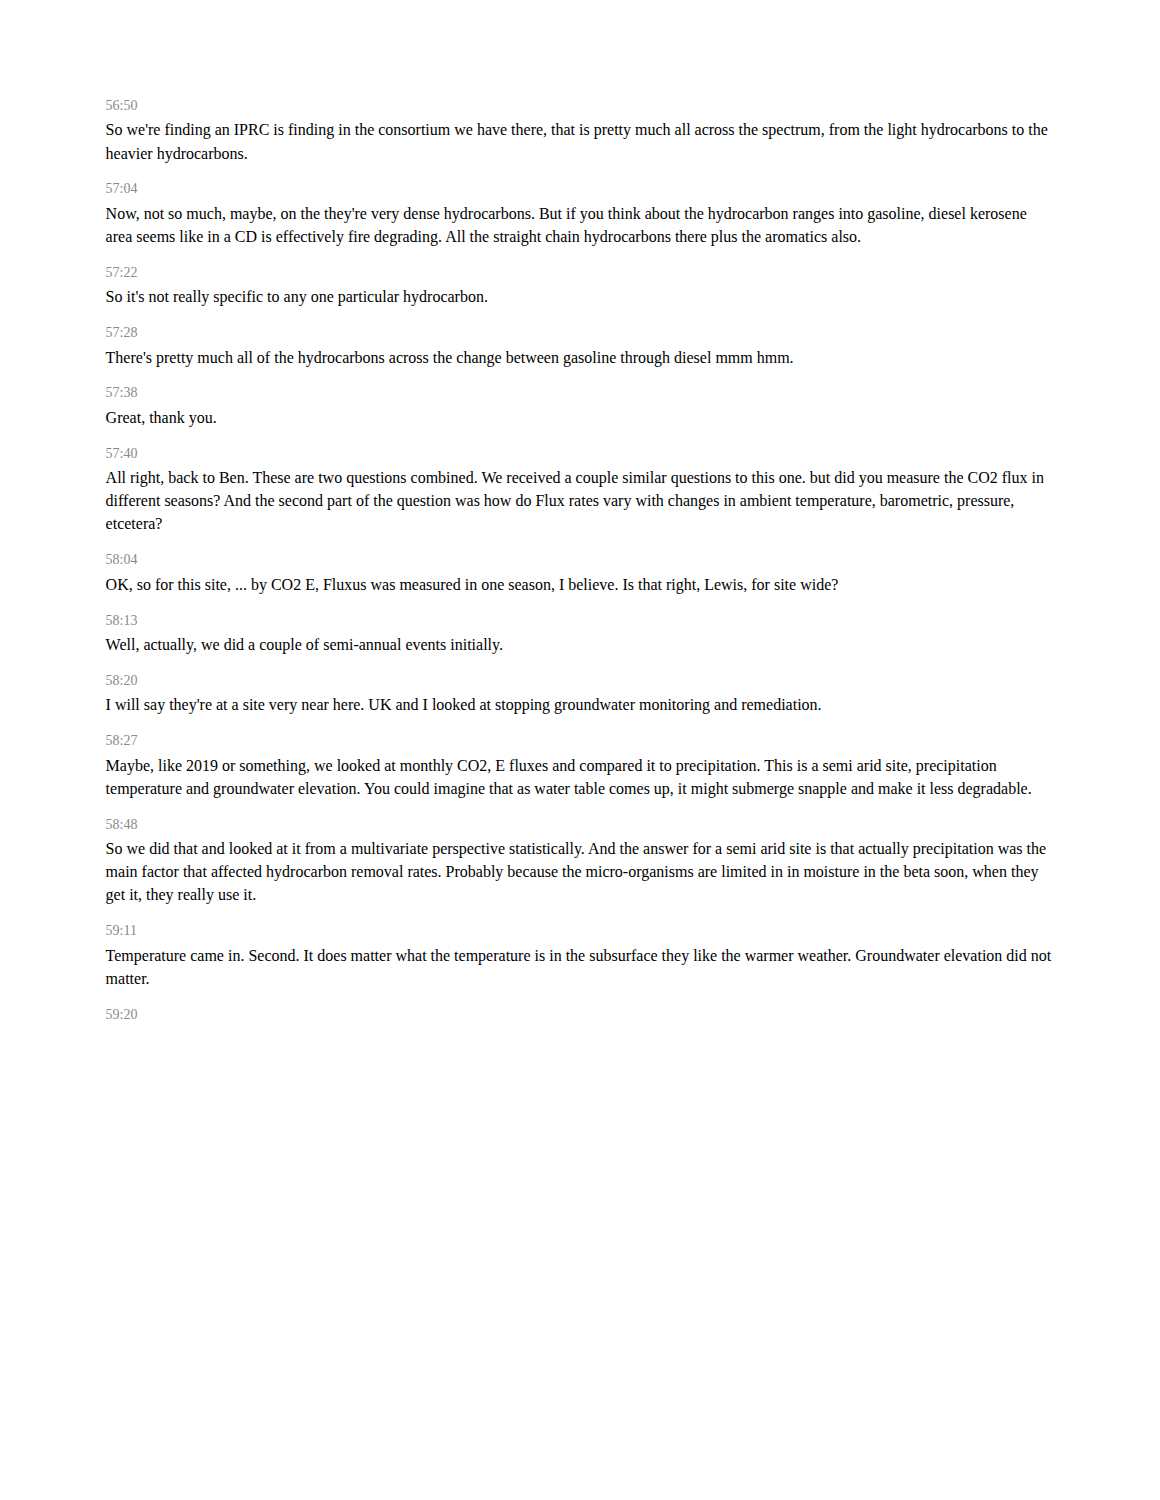56:50
So we're finding an IPRC is finding in the consortium we have there, that is pretty much all across the spectrum, from the light hydrocarbons to the heavier hydrocarbons.
57:04
Now, not so much, maybe, on the they're very dense hydrocarbons. But if you think about the hydrocarbon ranges into gasoline, diesel kerosene area seems like in a CD is effectively fire degrading. All the straight chain hydrocarbons there plus the aromatics also.
57:22
So it's not really specific to any one particular hydrocarbon.
57:28
There's pretty much all of the hydrocarbons across the change between gasoline through diesel mmm hmm.
57:38
Great, thank you.
57:40
All right, back to Ben. These are two questions combined. We received a couple similar questions to this one. but did you measure the CO2 flux in different seasons? And the second part of the question was how do Flux rates vary with changes in ambient temperature, barometric, pressure, etcetera?
58:04
OK, so for this site, ... by CO2 E, Fluxus was measured in one season, I believe. Is that right, Lewis, for site wide?
58:13
Well, actually, we did a couple of semi-annual events initially.
58:20
I will say they're at a site very near here. UK and I looked at stopping groundwater monitoring and remediation.
58:27
Maybe, like 2019 or something, we looked at monthly CO2, E fluxes and compared it to precipitation. This is a semi arid site, precipitation temperature and groundwater elevation. You could imagine that as water table comes up, it might submerge snapple and make it less degradable.
58:48
So we did that and looked at it from a multivariate perspective statistically. And the answer for a semi arid site is that actually precipitation was the main factor that affected hydrocarbon removal rates. Probably because the micro-organisms are limited in in moisture in the beta soon, when they get it, they really use it.
59:11
Temperature came in. Second. It does matter what the temperature is in the subsurface they like the warmer weather. Groundwater elevation did not matter.
59:20